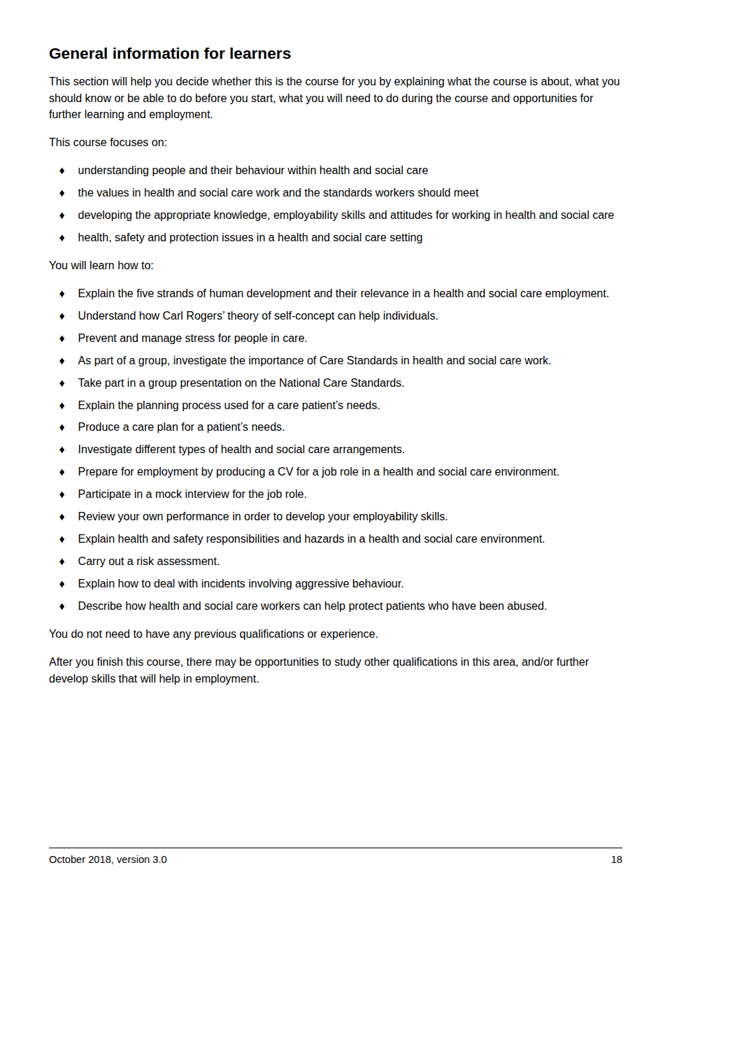General information for learners
This section will help you decide whether this is the course for you by explaining what the course is about, what you should know or be able to do before you start, what you will need to do during the course and opportunities for further learning and employment.
This course focuses on:
understanding people and their behaviour within health and social care
the values in health and social care work and the standards workers should meet
developing the appropriate knowledge, employability skills and attitudes for working in health and social care
health, safety and protection issues in a health and social care setting
You will learn how to:
Explain the five strands of human development and their relevance in a health and social care employment.
Understand how Carl Rogers’ theory of self-concept can help individuals.
Prevent and manage stress for people in care.
As part of a group, investigate the importance of Care Standards in health and social care work.
Take part in a group presentation on the National Care Standards.
Explain the planning process used for a care patient’s needs.
Produce a care plan for a patient’s needs.
Investigate different types of health and social care arrangements.
Prepare for employment by producing a CV for a job role in a health and social care environment.
Participate in a mock interview for the job role.
Review your own performance in order to develop your employability skills.
Explain health and safety responsibilities and hazards in a health and social care environment.
Carry out a risk assessment.
Explain how to deal with incidents involving aggressive behaviour.
Describe how health and social care workers can help protect patients who have been abused.
You do not need to have any previous qualifications or experience.
After you finish this course, there may be opportunities to study other qualifications in this area, and/or further develop skills that will help in employment.
October 2018, version 3.0 18